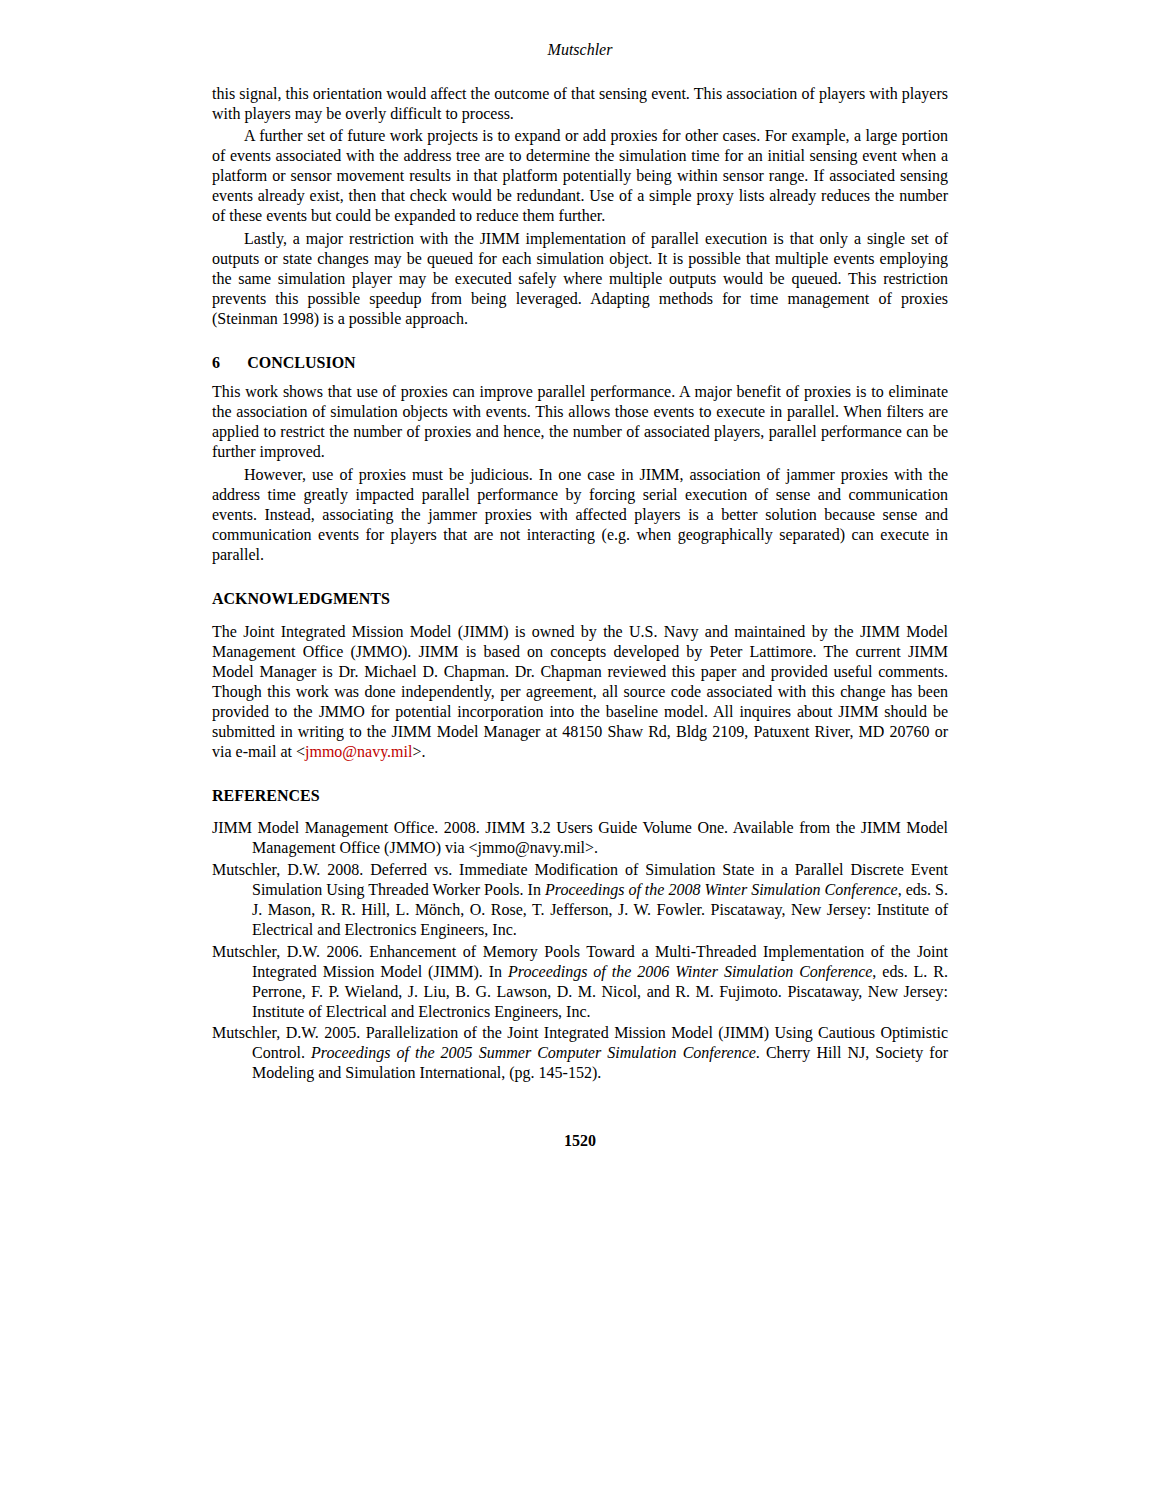Mutschler
this signal, this orientation would affect the outcome of that sensing event. This association of players with players with players may be overly difficult to process.
A further set of future work projects is to expand or add proxies for other cases. For example, a large portion of events associated with the address tree are to determine the simulation time for an initial sensing event when a platform or sensor movement results in that platform potentially being within sensor range. If associated sensing events already exist, then that check would be redundant. Use of a simple proxy lists already reduces the number of these events but could be expanded to reduce them further.
Lastly, a major restriction with the JIMM implementation of parallel execution is that only a single set of outputs or state changes may be queued for each simulation object. It is possible that multiple events employing the same simulation player may be executed safely where multiple outputs would be queued. This restriction prevents this possible speedup from being leveraged. Adapting methods for time management of proxies (Steinman 1998) is a possible approach.
6 CONCLUSION
This work shows that use of proxies can improve parallel performance. A major benefit of proxies is to eliminate the association of simulation objects with events. This allows those events to execute in parallel. When filters are applied to restrict the number of proxies and hence, the number of associated players, parallel performance can be further improved.
However, use of proxies must be judicious. In one case in JIMM, association of jammer proxies with the address time greatly impacted parallel performance by forcing serial execution of sense and communication events. Instead, associating the jammer proxies with affected players is a better solution because sense and communication events for players that are not interacting (e.g. when geographically separated) can execute in parallel.
ACKNOWLEDGMENTS
The Joint Integrated Mission Model (JIMM) is owned by the U.S. Navy and maintained by the JIMM Model Management Office (JMMO). JIMM is based on concepts developed by Peter Lattimore. The current JIMM Model Manager is Dr. Michael D. Chapman. Dr. Chapman reviewed this paper and provided useful comments. Though this work was done independently, per agreement, all source code associated with this change has been provided to the JMMO for potential incorporation into the baseline model. All inquires about JIMM should be submitted in writing to the JIMM Model Manager at 48150 Shaw Rd, Bldg 2109, Patuxent River, MD 20760 or via e-mail at <jmmo@navy.mil>.
REFERENCES
JIMM Model Management Office. 2008. JIMM 3.2 Users Guide Volume One. Available from the JIMM Model Management Office (JMMO) via <jmmo@navy.mil>.
Mutschler, D.W. 2008. Deferred vs. Immediate Modification of Simulation State in a Parallel Discrete Event Simulation Using Threaded Worker Pools. In Proceedings of the 2008 Winter Simulation Conference, eds. S. J. Mason, R. R. Hill, L. Mönch, O. Rose, T. Jefferson, J. W. Fowler. Piscataway, New Jersey: Institute of Electrical and Electronics Engineers, Inc.
Mutschler, D.W. 2006. Enhancement of Memory Pools Toward a Multi-Threaded Implementation of the Joint Integrated Mission Model (JIMM). In Proceedings of the 2006 Winter Simulation Conference, eds. L. R. Perrone, F. P. Wieland, J. Liu, B. G. Lawson, D. M. Nicol, and R. M. Fujimoto. Piscataway, New Jersey: Institute of Electrical and Electronics Engineers, Inc.
Mutschler, D.W. 2005. Parallelization of the Joint Integrated Mission Model (JIMM) Using Cautious Optimistic Control. Proceedings of the 2005 Summer Computer Simulation Conference. Cherry Hill NJ, Society for Modeling and Simulation International, (pg. 145-152).
1520